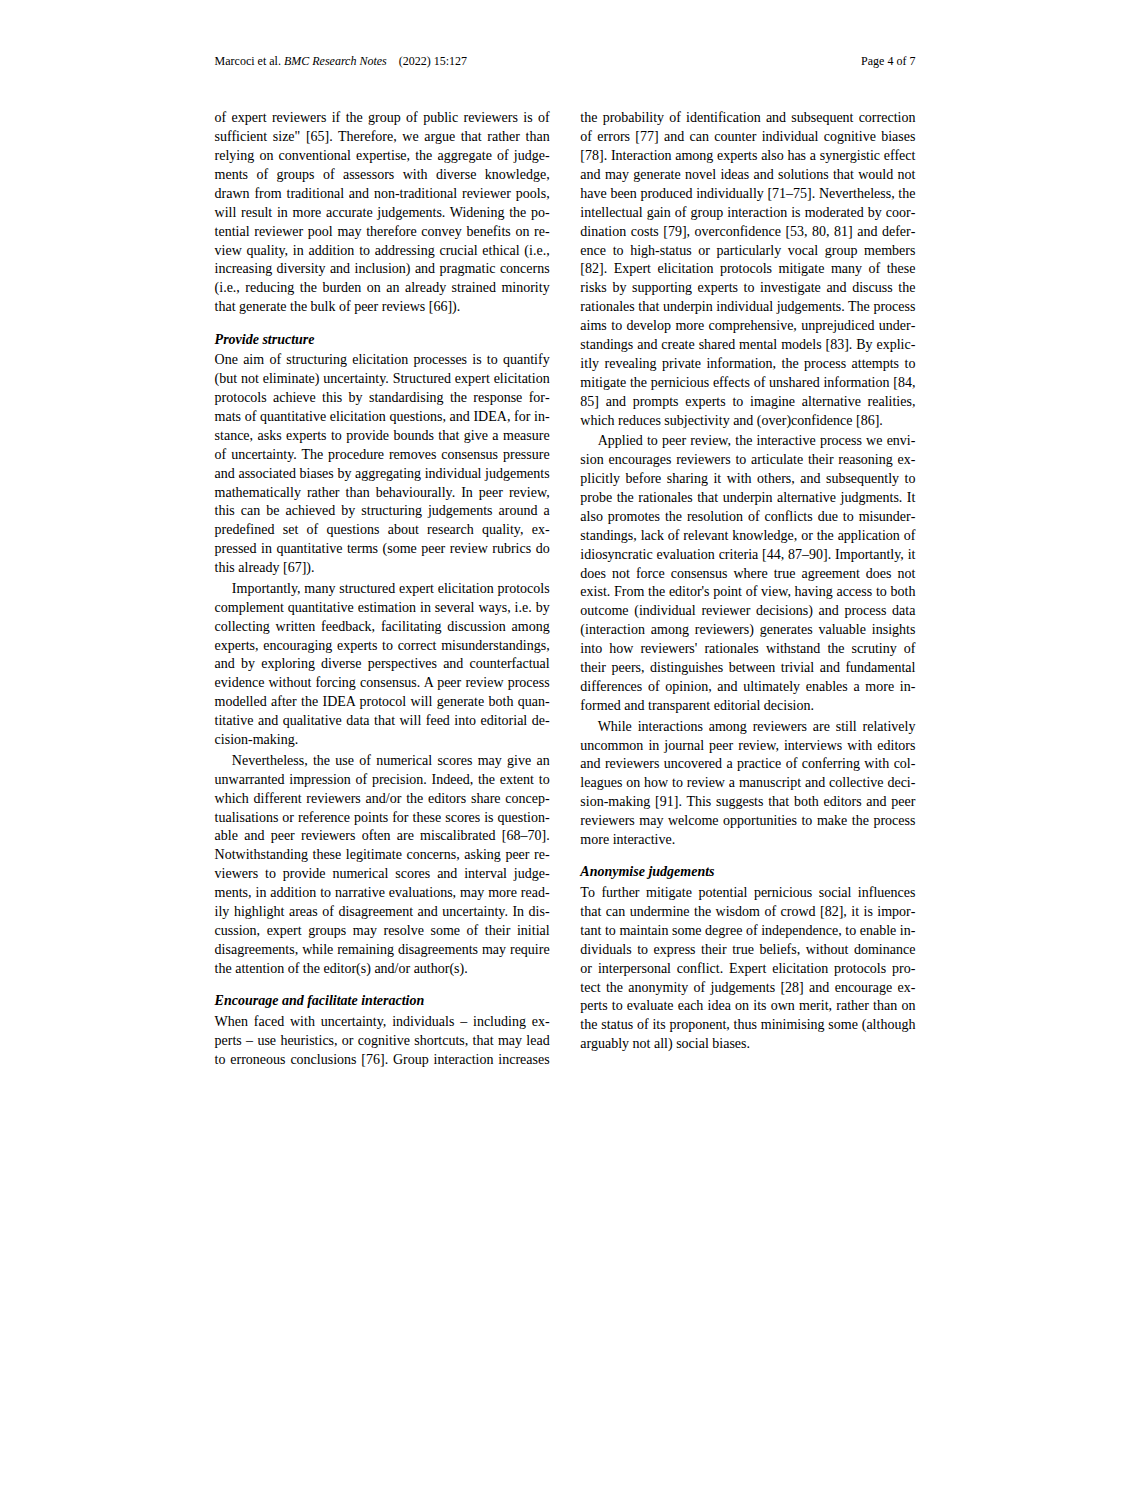Marcoci et al. BMC Research Notes (2022) 15:127
Page 4 of 7
of expert reviewers if the group of public reviewers is of sufficient size" [65]. Therefore, we argue that rather than relying on conventional expertise, the aggregate of judgements of groups of assessors with diverse knowledge, drawn from traditional and non-traditional reviewer pools, will result in more accurate judgements. Widening the potential reviewer pool may therefore convey benefits on review quality, in addition to addressing crucial ethical (i.e., increasing diversity and inclusion) and pragmatic concerns (i.e., reducing the burden on an already strained minority that generate the bulk of peer reviews [66]).
Provide structure
One aim of structuring elicitation processes is to quantify (but not eliminate) uncertainty. Structured expert elicitation protocols achieve this by standardising the response formats of quantitative elicitation questions, and IDEA, for instance, asks experts to provide bounds that give a measure of uncertainty. The procedure removes consensus pressure and associated biases by aggregating individual judgements mathematically rather than behaviourally. In peer review, this can be achieved by structuring judgements around a predefined set of questions about research quality, expressed in quantitative terms (some peer review rubrics do this already [67]).
Importantly, many structured expert elicitation protocols complement quantitative estimation in several ways, i.e. by collecting written feedback, facilitating discussion among experts, encouraging experts to correct misunderstandings, and by exploring diverse perspectives and counterfactual evidence without forcing consensus. A peer review process modelled after the IDEA protocol will generate both quantitative and qualitative data that will feed into editorial decision-making.
Nevertheless, the use of numerical scores may give an unwarranted impression of precision. Indeed, the extent to which different reviewers and/or the editors share conceptualisations or reference points for these scores is questionable and peer reviewers often are miscalibrated [68–70]. Notwithstanding these legitimate concerns, asking peer reviewers to provide numerical scores and interval judgements, in addition to narrative evaluations, may more readily highlight areas of disagreement and uncertainty. In discussion, expert groups may resolve some of their initial disagreements, while remaining disagreements may require the attention of the editor(s) and/or author(s).
Encourage and facilitate interaction
When faced with uncertainty, individuals – including experts – use heuristics, or cognitive shortcuts, that may lead to erroneous conclusions [76]. Group interaction increases the probability of identification and subsequent correction of errors [77] and can counter individual cognitive biases [78]. Interaction among experts also has a synergistic effect and may generate novel ideas and solutions that would not have been produced individually [71–75]. Nevertheless, the intellectual gain of group interaction is moderated by coordination costs [79], overconfidence [53, 80, 81] and deference to high-status or particularly vocal group members [82]. Expert elicitation protocols mitigate many of these risks by supporting experts to investigate and discuss the rationales that underpin individual judgements. The process aims to develop more comprehensive, unprejudiced understandings and create shared mental models [83]. By explicitly revealing private information, the process attempts to mitigate the pernicious effects of unshared information [84, 85] and prompts experts to imagine alternative realities, which reduces subjectivity and (over)confidence [86].
Applied to peer review, the interactive process we envision encourages reviewers to articulate their reasoning explicitly before sharing it with others, and subsequently to probe the rationales that underpin alternative judgments. It also promotes the resolution of conflicts due to misunderstandings, lack of relevant knowledge, or the application of idiosyncratic evaluation criteria [44, 87–90]. Importantly, it does not force consensus where true agreement does not exist. From the editor's point of view, having access to both outcome (individual reviewer decisions) and process data (interaction among reviewers) generates valuable insights into how reviewers' rationales withstand the scrutiny of their peers, distinguishes between trivial and fundamental differences of opinion, and ultimately enables a more informed and transparent editorial decision.
While interactions among reviewers are still relatively uncommon in journal peer review, interviews with editors and reviewers uncovered a practice of conferring with colleagues on how to review a manuscript and collective decision-making [91]. This suggests that both editors and peer reviewers may welcome opportunities to make the process more interactive.
Anonymise judgements
To further mitigate potential pernicious social influences that can undermine the wisdom of crowd [82], it is important to maintain some degree of independence, to enable individuals to express their true beliefs, without dominance or interpersonal conflict. Expert elicitation protocols protect the anonymity of judgements [28] and encourage experts to evaluate each idea on its own merit, rather than on the status of its proponent, thus minimising some (although arguably not all) social biases.